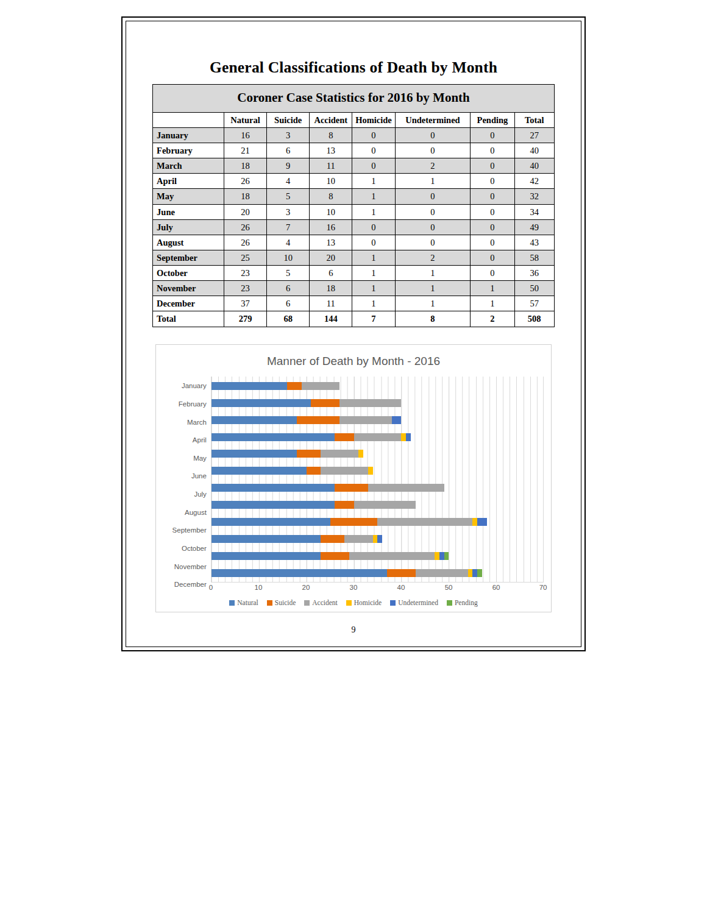General Classifications of Death by Month
Coroner Case Statistics for 2016 by Month
| | Natural | Suicide | Accident | Homicide | Undetermined | Pending | Total |
| --- | --- | --- | --- | --- | --- | --- | --- |
| January | 16 | 3 | 8 | 0 | 0 | 0 | 27 |
| February | 21 | 6 | 13 | 0 | 0 | 0 | 40 |
| March | 18 | 9 | 11 | 0 | 2 | 0 | 40 |
| April | 26 | 4 | 10 | 1 | 1 | 0 | 42 |
| May | 18 | 5 | 8 | 1 | 0 | 0 | 32 |
| June | 20 | 3 | 10 | 1 | 0 | 0 | 34 |
| July | 26 | 7 | 16 | 0 | 0 | 0 | 49 |
| August | 26 | 4 | 13 | 0 | 0 | 0 | 43 |
| September | 25 | 10 | 20 | 1 | 2 | 0 | 58 |
| October | 23 | 5 | 6 | 1 | 1 | 0 | 36 |
| November | 23 | 6 | 18 | 1 | 1 | 1 | 50 |
| December | 37 | 6 | 11 | 1 | 1 | 1 | 57 |
| Total | 279 | 68 | 144 | 7 | 8 | 2 | 508 |
Manner of Death by Month - 2016
January
February
March
April
May
June
July
August
September
October
November
December
0 10 20 30 40 50 60 70
Natural Suicide Accident Homicide Undetermined Pending
9